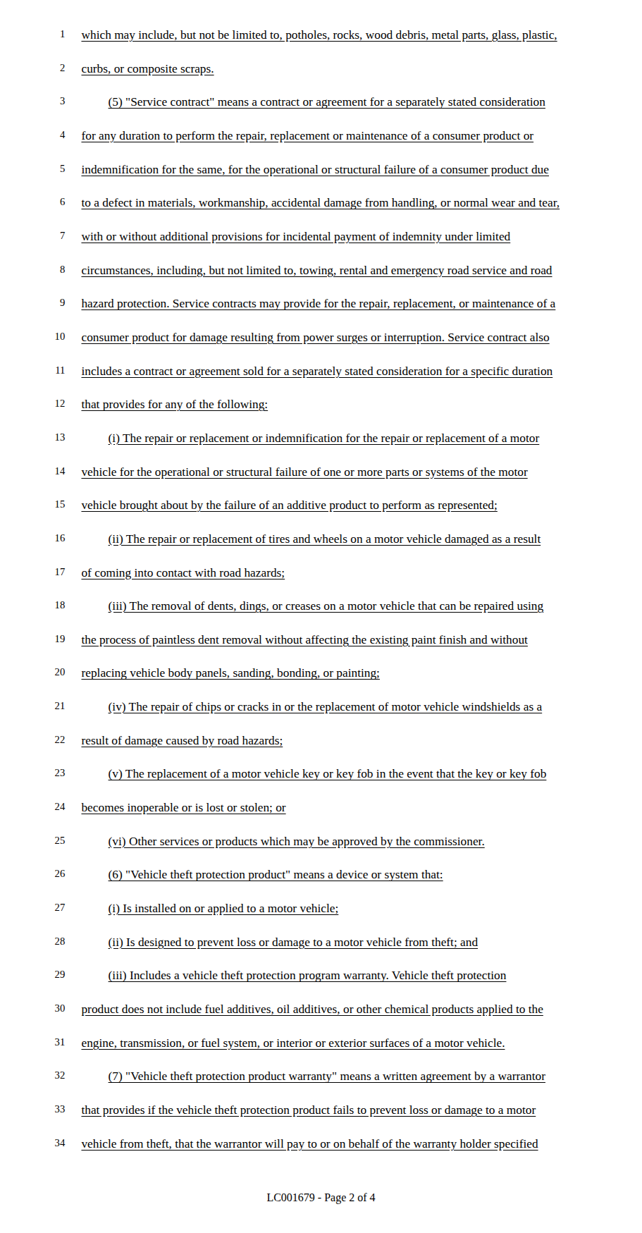which may include, but not be limited to, potholes, rocks, wood debris, metal parts, glass, plastic,
curbs, or composite scraps.
(5) "Service contract" means a contract or agreement for a separately stated consideration
for any duration to perform the repair, replacement or maintenance of a consumer product or
indemnification for the same, for the operational or structural failure of a consumer product due
to a defect in materials, workmanship, accidental damage from handling, or normal wear and tear,
with or without additional provisions for incidental payment of indemnity under limited
circumstances, including, but not limited to, towing, rental and emergency road service and road
hazard protection. Service contracts may provide for the repair, replacement, or maintenance of a
consumer product for damage resulting from power surges or interruption. Service contract also
includes a contract or agreement sold for a separately stated consideration for a specific duration
that provides for any of the following:
(i) The repair or replacement or indemnification for the repair or replacement of a motor
vehicle for the operational or structural failure of one or more parts or systems of the motor
vehicle brought about by the failure of an additive product to perform as represented;
(ii) The repair or replacement of tires and wheels on a motor vehicle damaged as a result
of coming into contact with road hazards;
(iii) The removal of dents, dings, or creases on a motor vehicle that can be repaired using
the process of paintless dent removal without affecting the existing paint finish and without
replacing vehicle body panels, sanding, bonding, or painting;
(iv) The repair of chips or cracks in or the replacement of motor vehicle windshields as a
result of damage caused by road hazards;
(v) The replacement of a motor vehicle key or key fob in the event that the key or key fob
becomes inoperable or is lost or stolen; or
(vi) Other services or products which may be approved by the commissioner.
(6) "Vehicle theft protection product" means a device or system that:
(i) Is installed on or applied to a motor vehicle;
(ii) Is designed to prevent loss or damage to a motor vehicle from theft; and
(iii) Includes a vehicle theft protection program warranty. Vehicle theft protection
product does not include fuel additives, oil additives, or other chemical products applied to the
engine, transmission, or fuel system, or interior or exterior surfaces of a motor vehicle.
(7) "Vehicle theft protection product warranty" means a written agreement by a warrantor
that provides if the vehicle theft protection product fails to prevent loss or damage to a motor
vehicle from theft, that the warrantor will pay to or on behalf of the warranty holder specified
LC001679 - Page 2 of 4